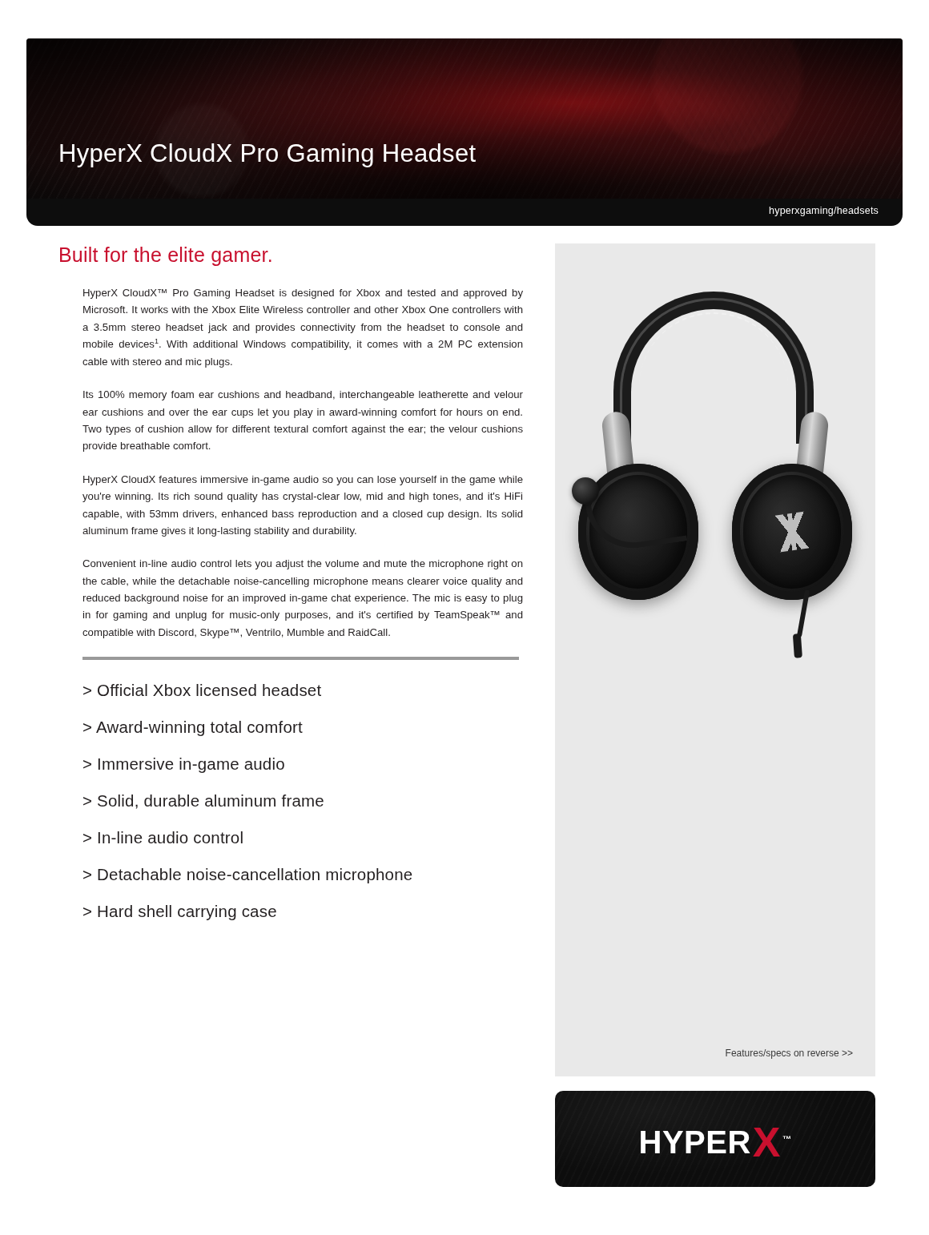HyperX CloudX Pro Gaming Headset
hyperxgaming/headsets
Built for the elite gamer.
HyperX CloudX™ Pro Gaming Headset is designed for Xbox and tested and approved by Microsoft. It works with the Xbox Elite Wireless controller and other Xbox One controllers with a 3.5mm stereo headset jack and provides connectivity from the headset to console and mobile devices1. With additional Windows compatibility, it comes with a 2M PC extension cable with stereo and mic plugs.
Its 100% memory foam ear cushions and headband, interchangeable leatherette and velour ear cushions and over the ear cups let you play in award-winning comfort for hours on end. Two types of cushion allow for different textural comfort against the ear; the velour cushions provide breathable comfort.
HyperX CloudX features immersive in-game audio so you can lose yourself in the game while you're winning. Its rich sound quality has crystal-clear low, mid and high tones, and it's HiFi capable, with 53mm drivers, enhanced bass reproduction and a closed cup design. Its solid aluminum frame gives it long-lasting stability and durability.
Convenient in-line audio control lets you adjust the volume and mute the microphone right on the cable, while the detachable noise-cancelling microphone means clearer voice quality and reduced background noise for an improved in-game chat experience. The mic is easy to plug in for gaming and unplug for music-only purposes, and it's certified by TeamSpeak™ and compatible with Discord, Skype™, Ventrilo, Mumble and RaidCall.
> Official Xbox licensed headset
> Award-winning total comfort
> Immersive in-game audio
> Solid, durable aluminum frame
> In-line audio control
> Detachable noise-cancellation microphone
> Hard shell carrying case
Features/specs on reverse >>
HYPERX™